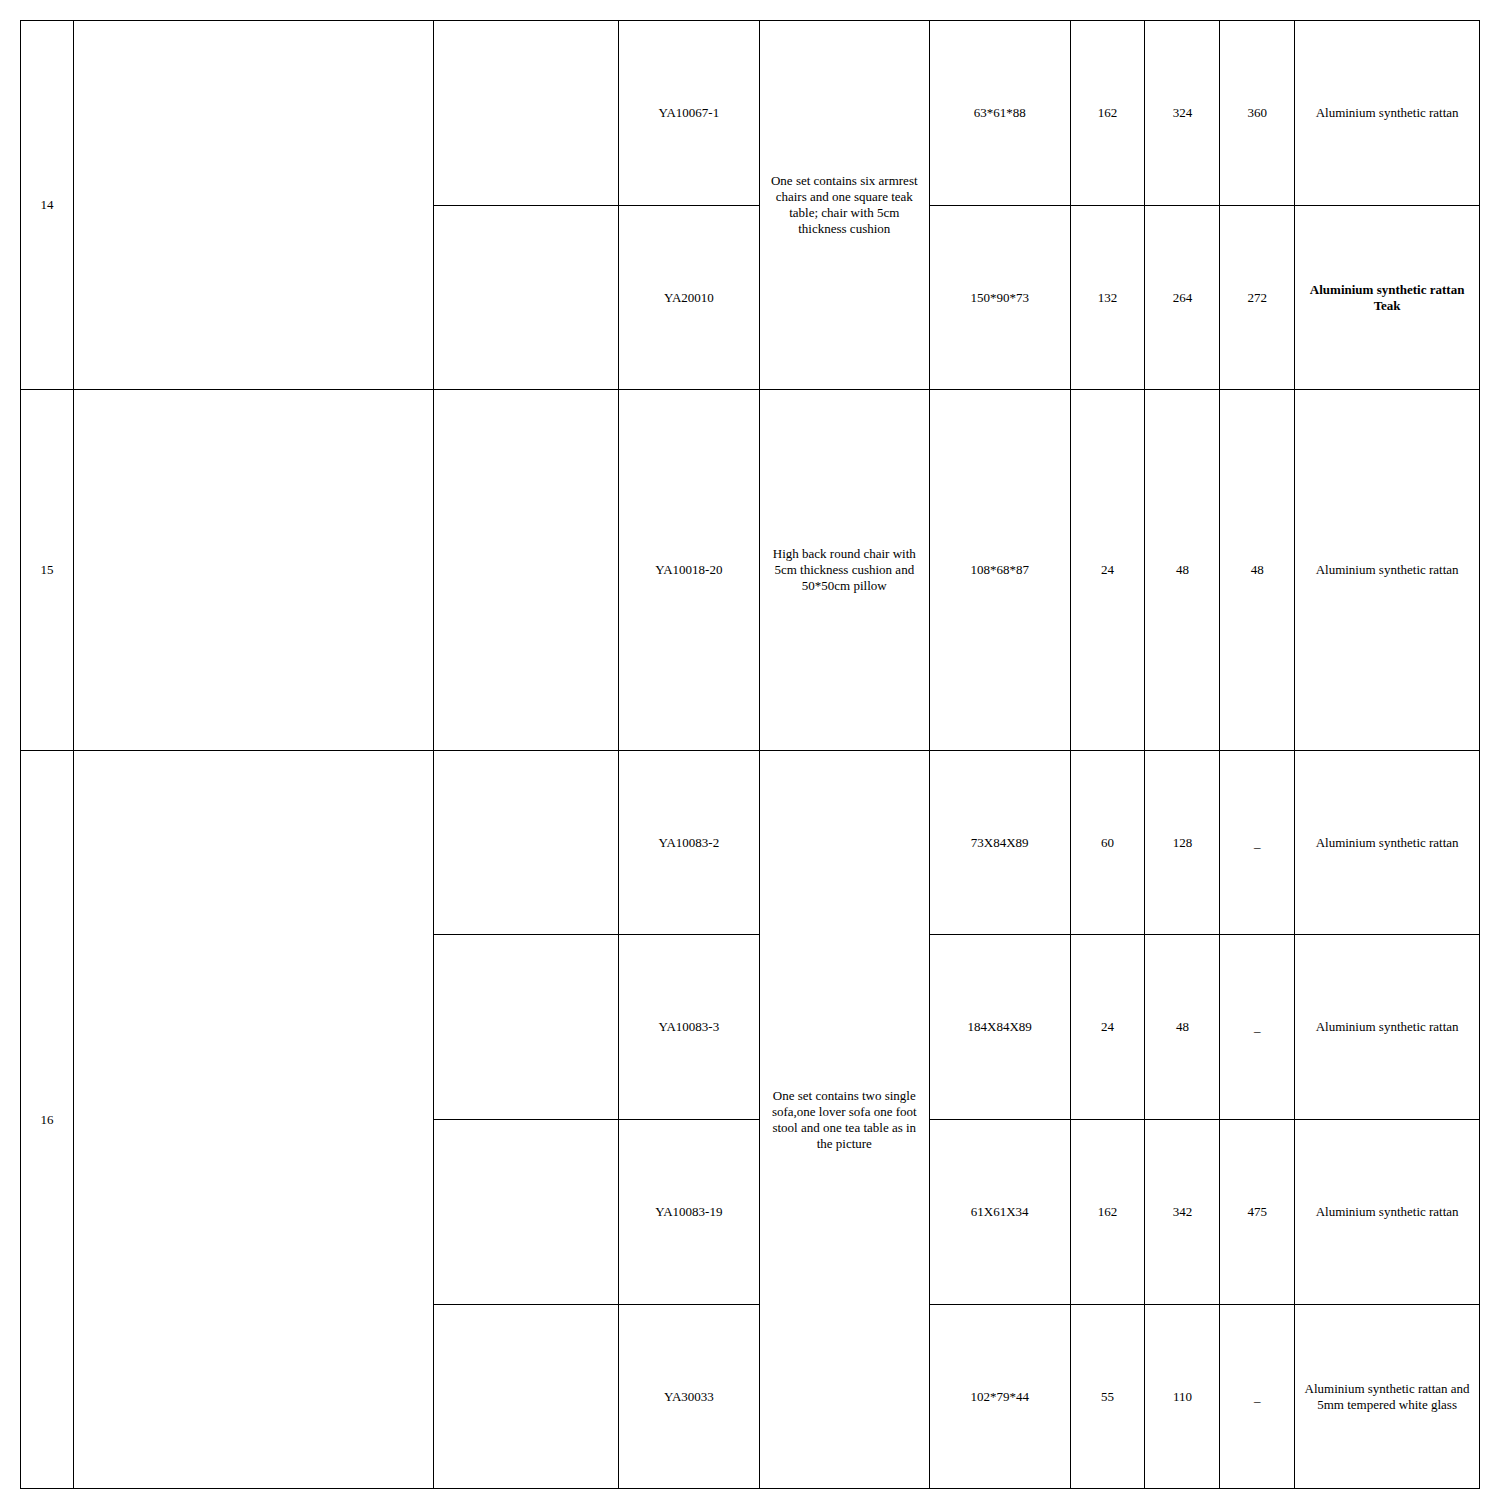| 14 | | | YA10067-1 | One set contains six armrest chairs and one square teak table; chair with 5cm thickness cushion | 63*61*88 | 162 | 324 | 360 | Aluminium synthetic rattan |
| | YA20010 | 150*90*73 | 132 | 264 | 272 | Aluminium synthetic rattan Teak |
| 15 | | | YA10018-20 | High back round chair with 5cm thickness cushion and 50*50cm pillow | 108*68*87 | 24 | 48 | 48 | Aluminium synthetic rattan |
| 16 | | | YA10083-2 | One set contains two single sofa,one lover sofa one foot stool and one tea table as in the picture | 73X84X89 | 60 | 128 | _ | Aluminium synthetic rattan |
| | YA10083-3 | 184X84X89 | 24 | 48 | _ | Aluminium synthetic rattan |
| | YA10083-19 | 61X61X34 | 162 | 342 | 475 | Aluminium synthetic rattan |
| | YA30033 | 102*79*44 | 55 | 110 | _ | Aluminium synthetic rattan and 5mm tempered white glass |